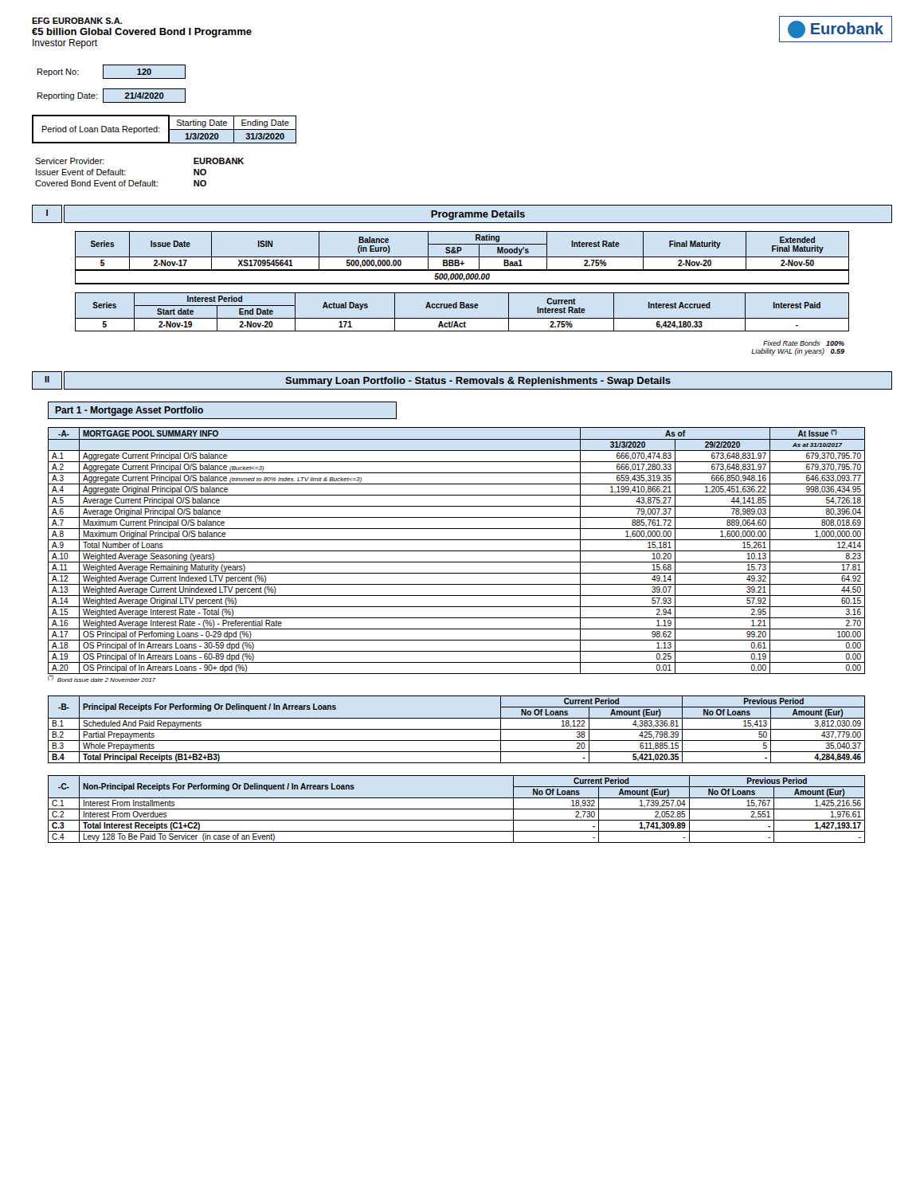EFG EUROBANK S.A.
€5 billion Global Covered Bond I Programme
Investor Report
Eurobank
| Report No: | 120 |
| Reporting Date: | 21/4/2020 |
| Period of Loan Data Reported: | Starting Date | Ending Date |
| 1/3/2020 | 31/3/2020 |
| Servicer Provider: | EUROBANK |
| Issuer Event of Default: | NO |
| Covered Bond Event of Default: | NO |
I
Programme Details
| Series | Issue Date | ISIN | Balance (in Euro) | Rating | Interest Rate | Final Maturity | Extended Final Maturity |
| --- | --- | --- | --- | --- | --- | --- | --- |
| S&P | Moody's |
| 5 | 2-Nov-17 | XS1709545641 | 500,000,000.00 | BBB+ | Baa1 | 2.75% | 2-Nov-20 | 2-Nov-50 |
| 500,000,000.00 |
| Series | Interest Period | Actual Days | Accrued Base | Current Interest Rate | Interest Accrued | Interest Paid |
| --- | --- | --- | --- | --- | --- | --- |
| Start date | End Date |
| 5 | 2-Nov-19 | 2-Nov-20 | 171 | Act/Act | 2.75% | 6,424,180.33 | - |
Fixed Rate Bonds 100%
Liability WAL (in years) 0.59
II
Summary Loan Portfolio - Status - Removals & Replenishments - Swap Details
Part 1 - Mortgage Asset Portfolio
| -A- | MORTGAGE POOL SUMMARY INFO | As of | At Issue (*) |
| --- | --- | --- | --- |
| | | 31/3/2020 | 29/2/2020 | As at 31/10/2017 |
| A.1 | Aggregate Current Principal O/S balance | 666,070,474.83 | 673,648,831.97 | 679,370,795.70 |
| A.2 | Aggregate Current Principal O/S balance (Bucket<=3) | 666,017,280.33 | 673,648,831.97 | 679,370,795.70 |
| A.3 | Aggregate Current Principal O/S balance (trimmed to 80% Index. LTV limit & Bucket<=3) | 659,435,319.35 | 666,850,948.16 | 646,633,093.77 |
| A.4 | Aggregate Original Principal O/S balance | 1,199,410,866.21 | 1,205,451,636.22 | 998,036,434.95 |
| A.5 | Average Current Principal O/S balance | 43,875.27 | 44,141.85 | 54,726.18 |
| A.6 | Average Original Principal O/S balance | 79,007.37 | 78,989.03 | 80,396.04 |
| A.7 | Maximum Current Principal O/S balance | 885,761.72 | 889,064.60 | 808,018.69 |
| A.8 | Maximum Original Principal O/S balance | 1,600,000.00 | 1,600,000.00 | 1,000,000.00 |
| A.9 | Total Number of Loans | 15,181 | 15,261 | 12,414 |
| A.10 | Weighted Average Seasoning (years) | 10.20 | 10.13 | 8.23 |
| A.11 | Weighted Average Remaining Maturity (years) | 15.68 | 15.73 | 17.81 |
| A.12 | Weighted Average Current Indexed LTV percent (%) | 49.14 | 49.32 | 64.92 |
| A.13 | Weighted Average Current Unindexed LTV percent (%) | 39.07 | 39.21 | 44.50 |
| A.14 | Weighted Average Original LTV percent (%) | 57.93 | 57.92 | 60.15 |
| A.15 | Weighted Average Interest Rate - Total (%) | 2.94 | 2.95 | 3.16 |
| A.16 | Weighted Average Interest Rate - (%) - Preferential Rate | 1.19 | 1.21 | 2.70 |
| A.17 | OS Principal of Perfoming Loans - 0-29 dpd (%) | 98.62 | 99.20 | 100.00 |
| A.18 | OS Principal of In Arrears Loans - 30-59 dpd (%) | 1.13 | 0.61 | 0.00 |
| A.19 | OS Principal of In Arrears Loans - 60-89 dpd (%) | 0.25 | 0.19 | 0.00 |
| A.20 | OS Principal of In Arrears Loans - 90+ dpd (%) | 0.01 | 0.00 | 0.00 |
(*) Bond issue date 2 November 2017
| -B- | Principal Receipts For Performing Or Delinquent / In Arrears Loans | Current Period | Previous Period |
| --- | --- | --- | --- |
| No Of Loans | Amount (Eur) | No Of Loans | Amount (Eur) |
| B.1 | Scheduled And Paid Repayments | 18,122 | 4,383,336.81 | 15,413 | 3,812,030.09 |
| B.2 | Partial Prepayments | 38 | 425,798.39 | 50 | 437,779.00 |
| B.3 | Whole Prepayments | 20 | 611,885.15 | 5 | 35,040.37 |
| B.4 | Total Principal Receipts (B1+B2+B3) | - | 5,421,020.35 | - | 4,284,849.46 |
| -C- | Non-Principal Receipts For Performing Or Delinquent / In Arrears Loans | Current Period | Previous Period |
| --- | --- | --- | --- |
| No Of Loans | Amount (Eur) | No Of Loans | Amount (Eur) |
| C.1 | Interest From Installments | 18,932 | 1,739,257.04 | 15,767 | 1,425,216.56 |
| C.2 | Interest From Overdues | 2,730 | 2,052.85 | 2,551 | 1,976.61 |
| C.3 | Total Interest Receipts (C1+C2) | - | 1,741,309.89 | - | 1,427,193.17 |
| C.4 | Levy 128 To Be Paid To Servicer (in case of an Event) | - | - | - | - |